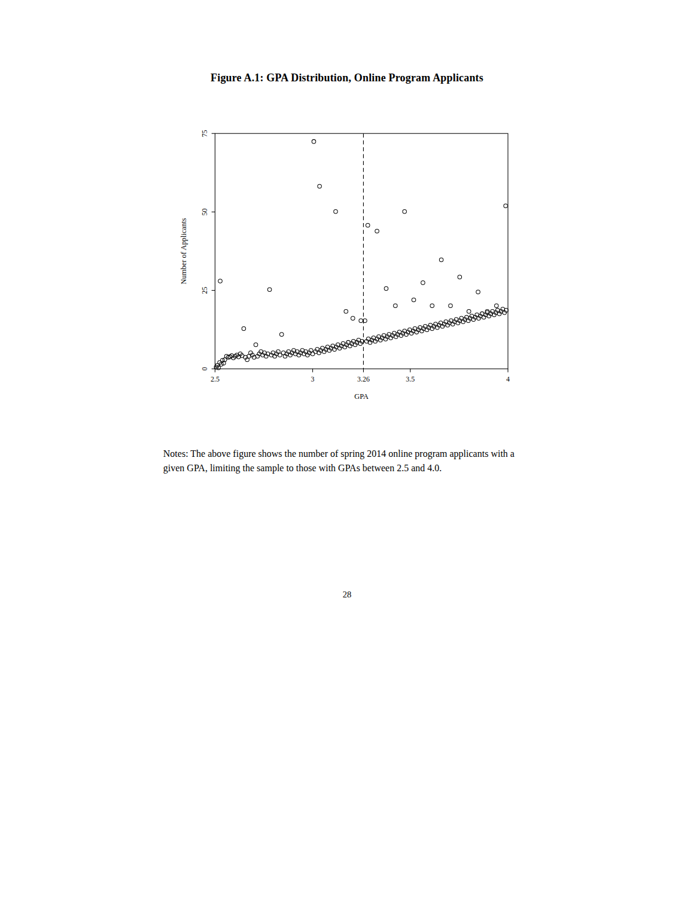Figure A.1: GPA Distribution, Online Program Applicants
0 25 50 75 Number of Applicants 2.5 3 3.26 3.5 4 GPA
Notes: The above figure shows the number of spring 2014 online program applicants with a given GPA, limiting the sample to those with GPAs between 2.5 and 4.0.
28